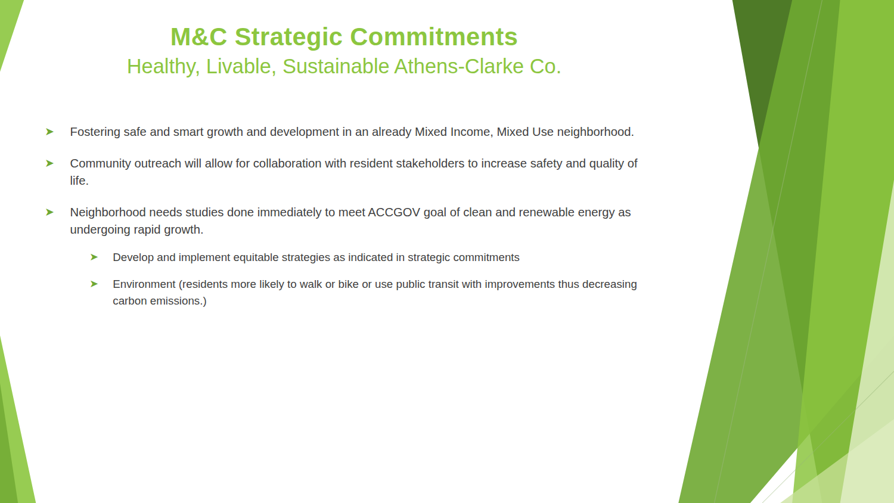M&C Strategic Commitments
Healthy, Livable, Sustainable Athens-Clarke Co.
Fostering safe and smart growth and development in an already Mixed Income, Mixed Use neighborhood.
Community outreach will allow for collaboration with resident stakeholders to increase safety and quality of life.
Neighborhood needs studies done immediately to meet ACCGOV goal of clean and renewable energy as undergoing rapid growth.
Develop and implement equitable strategies as indicated in strategic commitments
Environment (residents more likely to walk or bike or use public transit with improvements thus decreasing carbon emissions.)